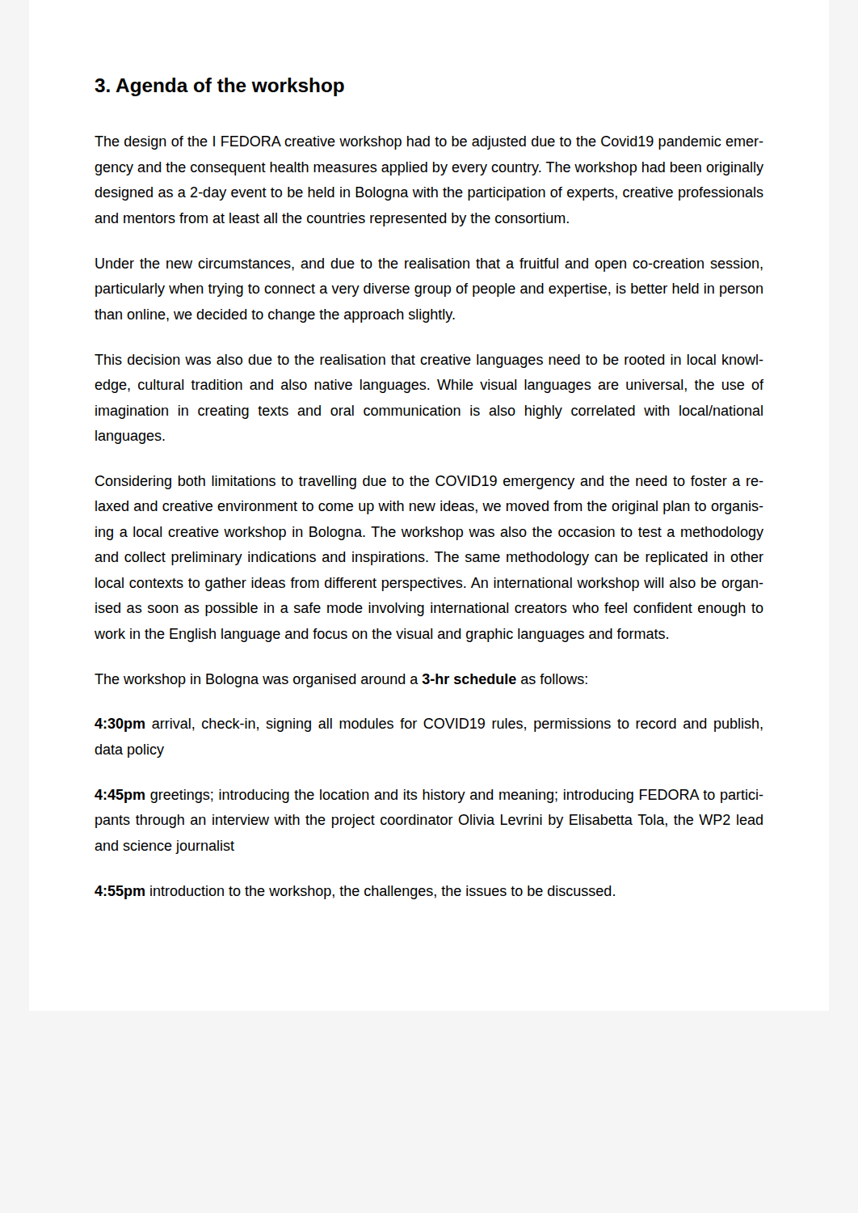3. Agenda of the workshop
The design of the I FEDORA creative workshop had to be adjusted due to the Covid19 pandemic emergency and the consequent health measures applied by every country. The workshop had been originally designed as a 2-day event to be held in Bologna with the participation of experts, creative professionals and mentors from at least all the countries represented by the consortium.
Under the new circumstances, and due to the realisation that a fruitful and open co-creation session, particularly when trying to connect a very diverse group of people and expertise, is better held in person than online, we decided to change the approach slightly.
This decision was also due to the realisation that creative languages need to be rooted in local knowledge, cultural tradition and also native languages. While visual languages are universal, the use of imagination in creating texts and oral communication is also highly correlated with local/national languages.
Considering both limitations to travelling due to the COVID19 emergency and the need to foster a relaxed and creative environment to come up with new ideas, we moved from the original plan to organising a local creative workshop in Bologna. The workshop was also the occasion to test a methodology and collect preliminary indications and inspirations. The same methodology can be replicated in other local contexts to gather ideas from different perspectives. An international workshop will also be organised as soon as possible in a safe mode involving international creators who feel confident enough to work in the English language and focus on the visual and graphic languages and formats.
The workshop in Bologna was organised around a 3-hr schedule as follows:
4:30pm arrival, check-in, signing all modules for COVID19 rules, permissions to record and publish, data policy
4:45pm greetings; introducing the location and its history and meaning; introducing FEDORA to participants through an interview with the project coordinator Olivia Levrini by Elisabetta Tola, the WP2 lead and science journalist
4:55pm introduction to the workshop, the challenges, the issues to be discussed.